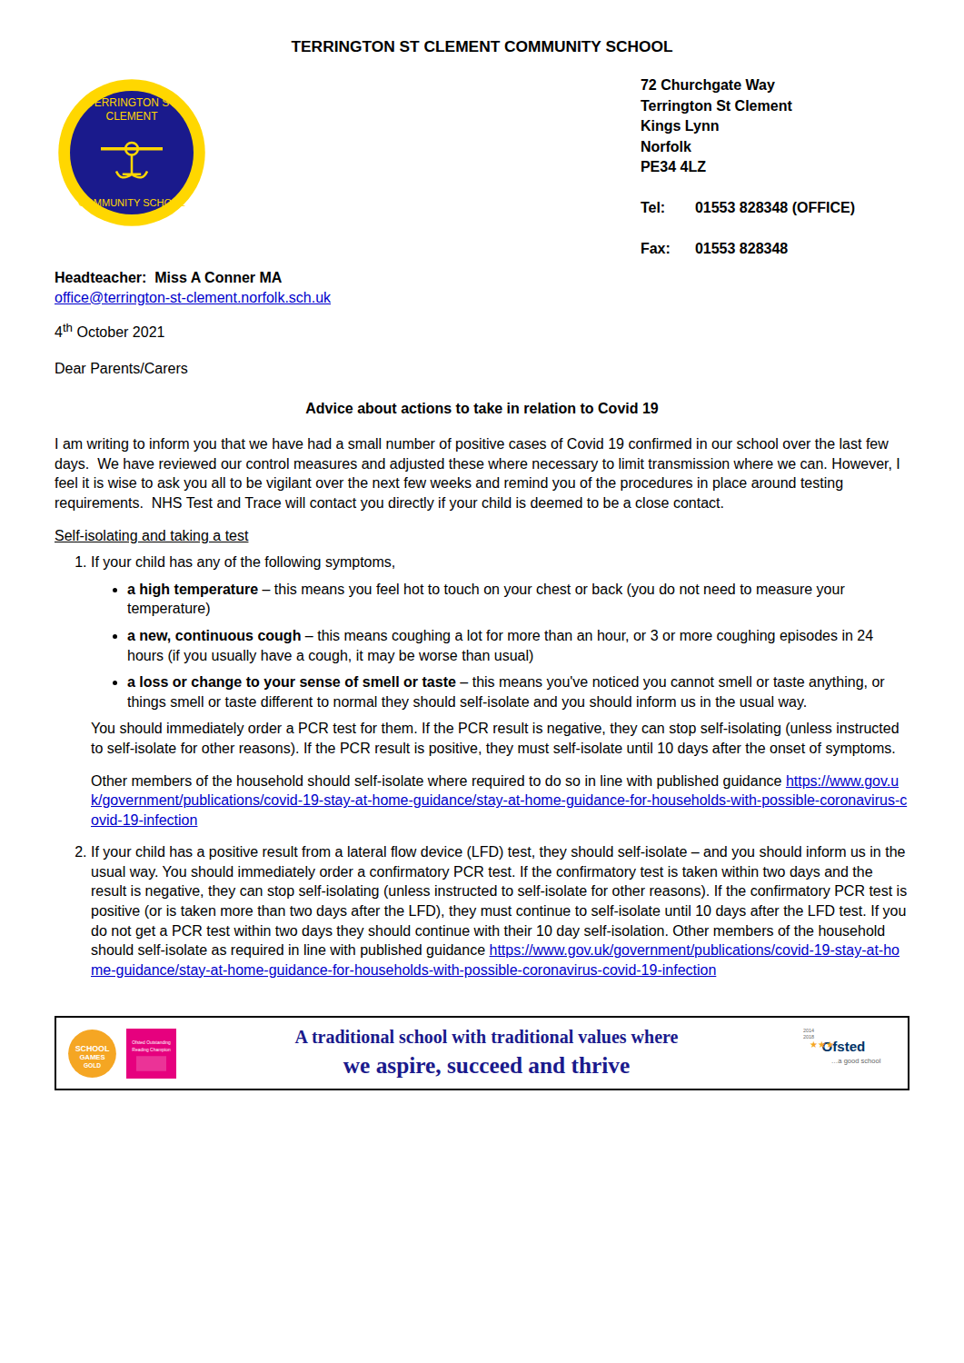TERRINGTON ST CLEMENT COMMUNITY SCHOOL
72 Churchgate Way
Terrington St Clement
Kings Lynn
Norfolk
PE34 4LZ
Tel: 01553 828348 (OFFICE)
Fax: 01553 828348
Headteacher: Miss A Conner MA
office@terrington-st-clement.norfolk.sch.uk
4th October 2021
Dear Parents/Carers
Advice about actions to take in relation to Covid 19
I am writing to inform you that we have had a small number of positive cases of Covid 19 confirmed in our school over the last few days. We have reviewed our control measures and adjusted these where necessary to limit transmission where we can. However, I feel it is wise to ask you all to be vigilant over the next few weeks and remind you of the procedures in place around testing requirements. NHS Test and Trace will contact you directly if your child is deemed to be a close contact.
Self-isolating and taking a test
If your child has any of the following symptoms,
a high temperature – this means you feel hot to touch on your chest or back (you do not need to measure your temperature)
a new, continuous cough – this means coughing a lot for more than an hour, or 3 or more coughing episodes in 24 hours (if you usually have a cough, it may be worse than usual)
a loss or change to your sense of smell or taste – this means you've noticed you cannot smell or taste anything, or things smell or taste different to normal they should self-isolate and you should inform us in the usual way.
You should immediately order a PCR test for them. If the PCR result is negative, they can stop self-isolating (unless instructed to self-isolate for other reasons). If the PCR result is positive, they must self-isolate until 10 days after the onset of symptoms.
Other members of the household should self-isolate where required to do so in line with published guidance https://www.gov.uk/government/publications/covid-19-stay-at-home-guidance/stay-at-home-guidance-for-households-with-possible-coronavirus-covid-19-infection
If your child has a positive result from a lateral flow device (LFD) test, they should self-isolate – and you should inform us in the usual way. You should immediately order a confirmatory PCR test. If the confirmatory test is taken within two days and the result is negative, they can stop self-isolating (unless instructed to self-isolate for other reasons). If the confirmatory PCR test is positive (or is taken more than two days after the LFD), they must continue to self-isolate until 10 days after the LFD test. If you do not get a PCR test within two days they should continue with their 10 day self-isolation. Other members of the household should self-isolate as required in line with published guidance https://www.gov.uk/government/publications/covid-19-stay-at-home-guidance/stay-at-home-guidance-for-households-with-possible-coronavirus-covid-19-infection
A traditional school with traditional values where
we aspire, succeed and thrive